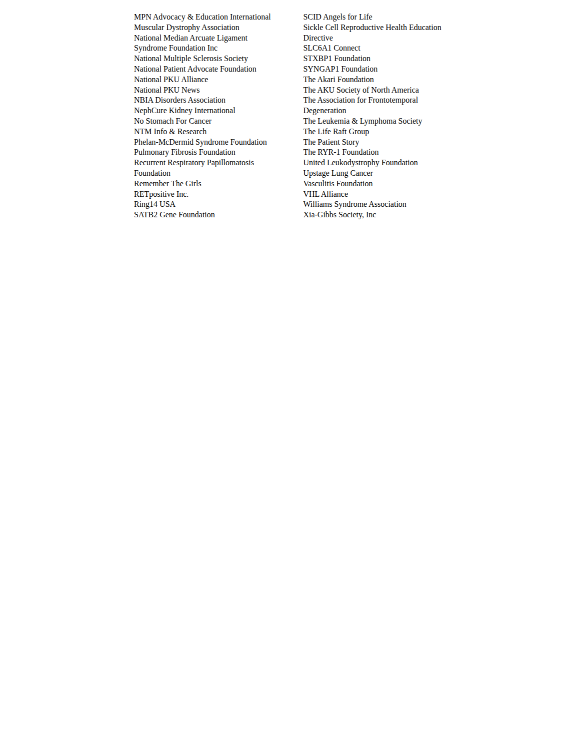MPN Advocacy & Education International
Muscular Dystrophy Association
National Median Arcuate Ligament Syndrome Foundation Inc
National Multiple Sclerosis Society
National Patient Advocate Foundation
National PKU Alliance
National PKU News
NBIA Disorders Association
NephCure Kidney International
No Stomach For Cancer
NTM Info & Research
Phelan-McDermid Syndrome Foundation
Pulmonary Fibrosis Foundation
Recurrent Respiratory Papillomatosis Foundation
Remember The Girls
RETpositive Inc.
Ring14 USA
SATB2 Gene Foundation
SCID Angels for Life
Sickle Cell Reproductive Health Education Directive
SLC6A1 Connect
STXBP1 Foundation
SYNGAP1 Foundation
The Akari Foundation
The AKU Society of North America
The Association for Frontotemporal Degeneration
The Leukemia & Lymphoma Society
The Life Raft Group
The Patient Story
The RYR-1 Foundation
United Leukodystrophy Foundation
Upstage Lung Cancer
Vasculitis Foundation
VHL Alliance
Williams Syndrome Association
Xia-Gibbs Society, Inc